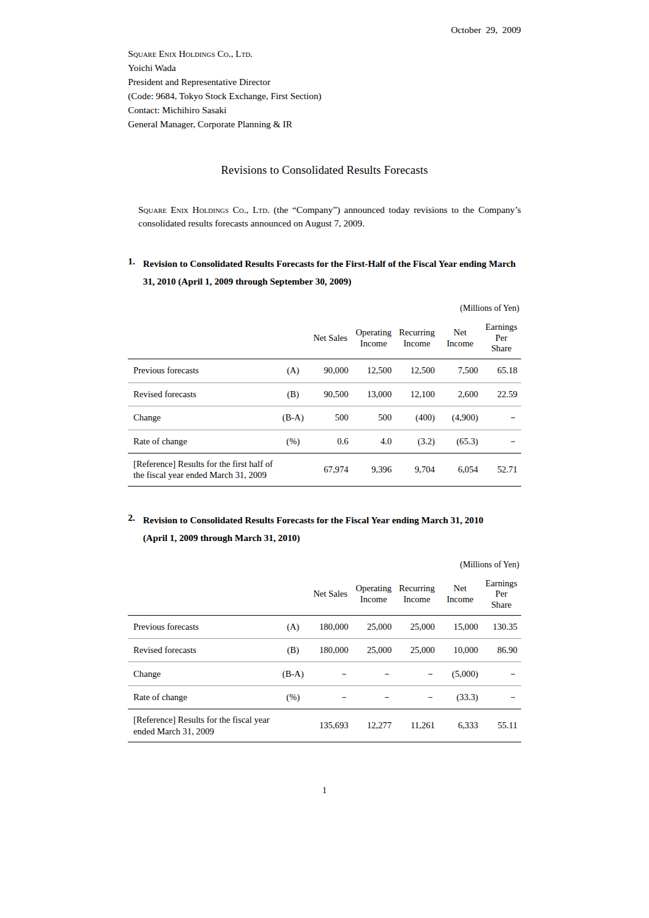October 29, 2009
Square Enix Holdings Co., Ltd.
Yoichi Wada
President and Representative Director
(Code: 9684, Tokyo Stock Exchange, First Section)
Contact: Michihiro Sasaki
General Manager, Corporate Planning & IR
Revisions to Consolidated Results Forecasts
Square Enix Holdings Co., Ltd. (the “Company”) announced today revisions to the Company’s consolidated results forecasts announced on August 7, 2009.
1.
Revision to Consolidated Results Forecasts for the First-Half of the Fiscal Year ending March 31, 2010 (April 1, 2009 through September 30, 2009)
(Millions of Yen)
| | Net Sales | Operating Income | Recurring Income | Net Income | Earnings Per Share |
| --- | --- | --- | --- | --- | --- |
| Previous forecasts | (A) | 90,000 | 12,500 | 12,500 | 7,500 | 65.18 |
| Revised forecasts | (B) | 90,500 | 13,000 | 12,100 | 2,600 | 22.59 |
| Change | (B-A) | 500 | 500 | (400) | (4,900) | － |
| Rate of change | (%) | 0.6 | 4.0 | (3.2) | (65.3) | － |
| [Reference] Results for the first half of the fiscal year ended March 31, 2009 | | 67,974 | 9,396 | 9,704 | 6,054 | 52.71 |
2.
Revision to Consolidated Results Forecasts for the Fiscal Year ending March 31, 2010
(April 1, 2009 through March 31, 2010)
(Millions of Yen)
| | Net Sales | Operating Income | Recurring Income | Net Income | Earnings Per Share |
| --- | --- | --- | --- | --- | --- |
| Previous forecasts | (A) | 180,000 | 25,000 | 25,000 | 15,000 | 130.35 |
| Revised forecasts | (B) | 180,000 | 25,000 | 25,000 | 10,000 | 86.90 |
| Change | (B-A) | － | － | － | (5,000) | － |
| Rate of change | (%) | － | － | － | (33.3) | － |
| [Reference] Results for the fiscal year ended March 31, 2009 | | 135,693 | 12,277 | 11,261 | 6,333 | 55.11 |
1